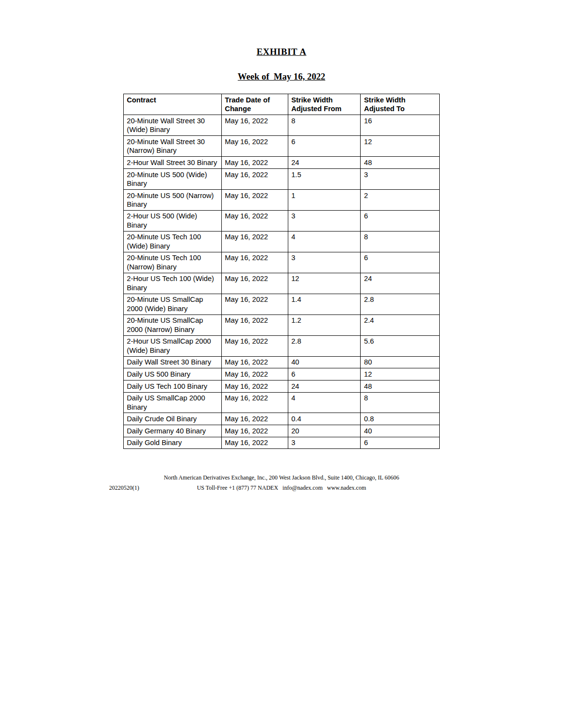EXHIBIT A
Week of May 16, 2022
| Contract | Trade Date of Change | Strike Width Adjusted From | Strike Width Adjusted To |
| --- | --- | --- | --- |
| 20-Minute Wall Street 30 (Wide) Binary | May 16, 2022 | 8 | 16 |
| 20-Minute Wall Street 30 (Narrow) Binary | May 16, 2022 | 6 | 12 |
| 2-Hour Wall Street 30 Binary | May 16, 2022 | 24 | 48 |
| 20-Minute US 500 (Wide) Binary | May 16, 2022 | 1.5 | 3 |
| 20-Minute US 500 (Narrow) Binary | May 16, 2022 | 1 | 2 |
| 2-Hour US 500 (Wide) Binary | May 16, 2022 | 3 | 6 |
| 20-Minute US Tech 100 (Wide) Binary | May 16, 2022 | 4 | 8 |
| 20-Minute US Tech 100 (Narrow) Binary | May 16, 2022 | 3 | 6 |
| 2-Hour US Tech 100 (Wide) Binary | May 16, 2022 | 12 | 24 |
| 20-Minute US SmallCap 2000 (Wide) Binary | May 16, 2022 | 1.4 | 2.8 |
| 20-Minute US SmallCap 2000 (Narrow) Binary | May 16, 2022 | 1.2 | 2.4 |
| 2-Hour US SmallCap 2000 (Wide) Binary | May 16, 2022 | 2.8 | 5.6 |
| Daily Wall Street 30 Binary | May 16, 2022 | 40 | 80 |
| Daily US 500 Binary | May 16, 2022 | 6 | 12 |
| Daily US Tech 100 Binary | May 16, 2022 | 24 | 48 |
| Daily US SmallCap 2000 Binary | May 16, 2022 | 4 | 8 |
| Daily Crude Oil Binary | May 16, 2022 | 0.4 | 0.8 |
| Daily Germany 40 Binary | May 16, 2022 | 20 | 40 |
| Daily Gold Binary | May 16, 2022 | 3 | 6 |
20220520(1)
North American Derivatives Exchange, Inc., 200 West Jackson Blvd., Suite 1400, Chicago, IL 60606
US Toll-Free +1 (877) 77 NADEX info@nadex.com www.nadex.com